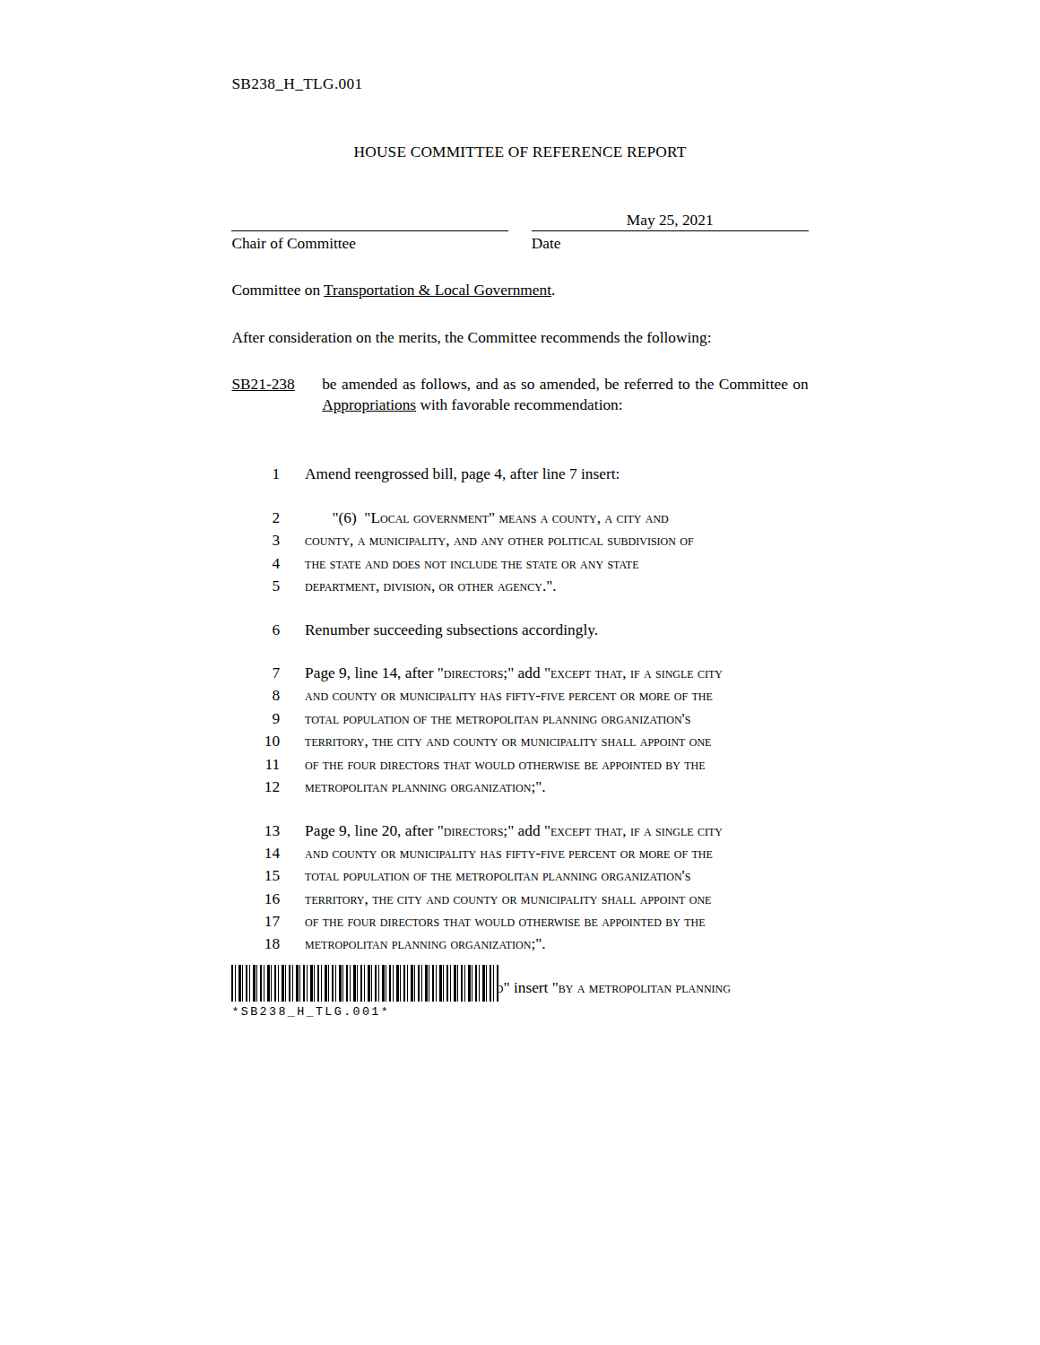SB238_H_TLG.001
HOUSE COMMITTEE OF REFERENCE REPORT
| | | May 25, 2021 |
| Chair of Committee | | Date |
Committee on Transportation & Local Government.
After consideration on the merits, the Committee recommends the following:
SB21-238
be amended as follows, and as so amended, be referred to the Committee on Appropriations with favorable recommendation:
| 1 | Amend reengrossed bill, page 4, after line 7 insert: |
| 2 | "(6) " Local government " means a county, a city and |
| 3 | county, a municipality, and any other political subdivision of |
| 4 | the state and does not include the state or any state |
| 5 | department, division, or other agency .". |
| 6 | Renumber succeeding subsections accordingly. |
| 7 | Page 9, line 14, after " directors; " add " except that, if a single city |
| 8 | and county or municipality has fifty-five percent or more of the |
| 9 | total population of the metropolitan planning organization's |
| 10 | territory, the city and county or municipality shall appoint one |
| 11 | of the four directors that would otherwise be appointed by the |
| 12 | metropolitan planning organization; ". |
| 13 | Page 9, line 20, after " directors; " add " except that, if a single city |
| 14 | and county or municipality has fifty-five percent or more of the |
| 15 | total population of the metropolitan planning organization's |
| 16 | territory, the city and county or municipality shall appoint one |
| 17 | of the four directors that would otherwise be appointed by the |
| 18 | metropolitan planning organization; ". |
| 19 | Page 9, line 26, after " appointed " insert " by a metropolitan planning |
*SB238_H_TLG.001*